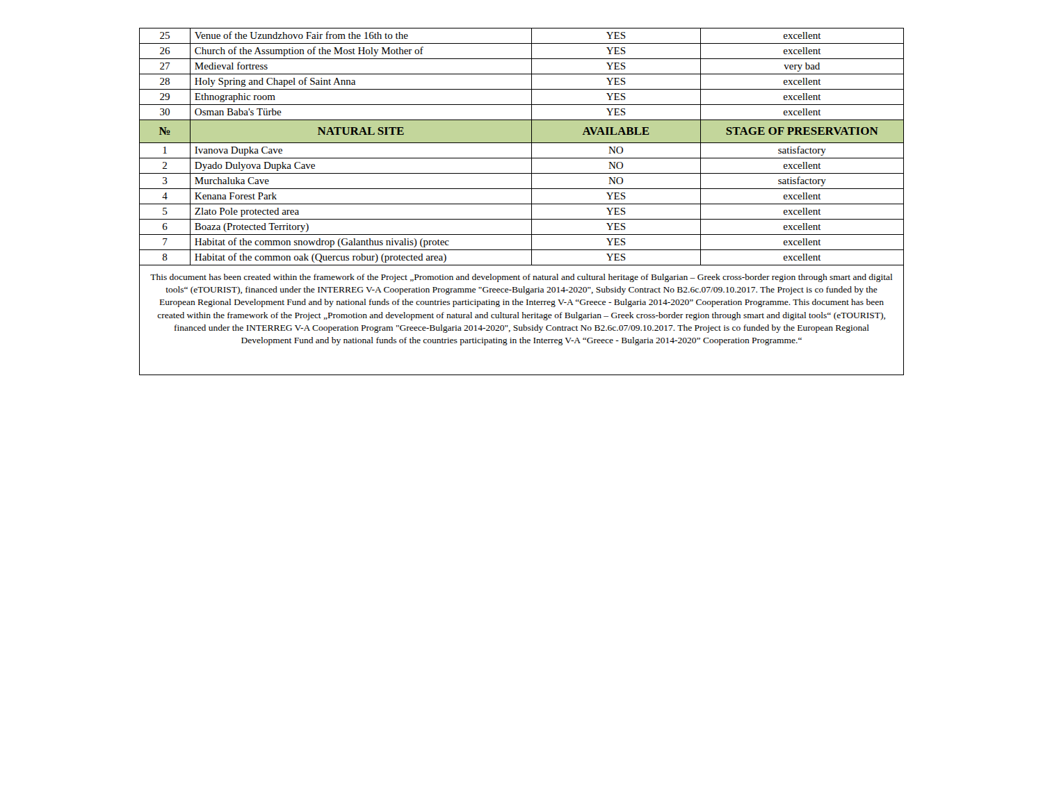| 25 | Venue of the Uzundzhovo Fair from the 16th to the | YES | excellent |
| 26 | Church of the Assumption of the Most Holy Mother of | YES | excellent |
| 27 | Medieval fortress | YES | very bad |
| 28 | Holy Spring and Chapel of Saint Anna | YES | excellent |
| 29 | Ethnographic room | YES | excellent |
| 30 | Osman Baba's Türbe | YES | excellent |
| № | NATURAL SITE | AVAILABLE | STAGE OF PRESERVATION |
| 1 | Ivanova Dupka Cave | NO | satisfactory |
| 2 | Dyado Dulyova Dupka Cave | NO | excellent |
| 3 | Murchaluka Cave | NO | satisfactory |
| 4 | Kenana Forest Park | YES | excellent |
| 5 | Zlato Pole protected area | YES | excellent |
| 6 | Boaza (Protected Territory) | YES | excellent |
| 7 | Habitat of the common snowdrop (Galanthus nivalis) (protec | YES | excellent |
| 8 | Habitat of the common oak (Quercus robur) (protected area) | YES | excellent |
| This document has been created within the framework of the Project „Promotion and development of natural and cultural heritage of Bulgarian – Greek cross-border region through smart and digital tools“ (eTOURIST), financed under the INTERREG V-A Cooperation Programme "Greece-Bulgaria 2014-2020", Subsidy Contract No B2.6c.07/09.10.2017. The Project is co funded by the European Regional Development Fund and by national funds of the countries participating in the Interreg V-A “Greece - Bulgaria 2014-2020” Cooperation Programme. This document has been created within the framework of the Project „Promotion and development of natural and cultural heritage of Bulgarian – Greek cross-border region through smart and digital tools“ (eTOURIST), financed under the INTERREG V-A Cooperation Program "Greece-Bulgaria 2014-2020", Subsidy Contract No B2.6c.07/09.10.2017. The Project is co funded by the European Regional Development Fund and by national funds of the countries participating in the Interreg V-A “Greece - Bulgaria 2014-2020” Cooperation Programme.“ |